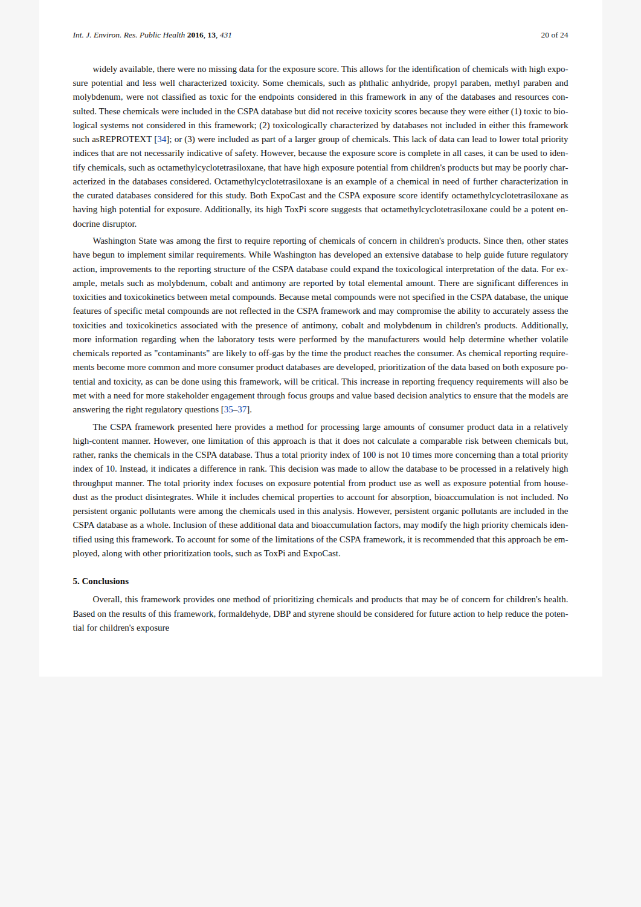Int. J. Environ. Res. Public Health 2016, 13, 431 20 of 24
widely available, there were no missing data for the exposure score. This allows for the identification of chemicals with high exposure potential and less well characterized toxicity. Some chemicals, such as phthalic anhydride, propyl paraben, methyl paraben and molybdenum, were not classified as toxic for the endpoints considered in this framework in any of the databases and resources consulted. These chemicals were included in the CSPA database but did not receive toxicity scores because they were either (1) toxic to biological systems not considered in this framework; (2) toxicologically characterized by databases not included in either this framework such asREPROTEXT [34]; or (3) were included as part of a larger group of chemicals. This lack of data can lead to lower total priority indices that are not necessarily indicative of safety. However, because the exposure score is complete in all cases, it can be used to identify chemicals, such as octamethylcyclotetrasiloxane, that have high exposure potential from children's products but may be poorly characterized in the databases considered. Octamethylcyclotetrasiloxane is an example of a chemical in need of further characterization in the curated databases considered for this study. Both ExpoCast and the CSPA exposure score identify octamethylcyclotetrasiloxane as having high potential for exposure. Additionally, its high ToxPi score suggests that octamethylcyclotetrasiloxane could be a potent endocrine disruptor.
Washington State was among the first to require reporting of chemicals of concern in children's products. Since then, other states have begun to implement similar requirements. While Washington has developed an extensive database to help guide future regulatory action, improvements to the reporting structure of the CSPA database could expand the toxicological interpretation of the data. For example, metals such as molybdenum, cobalt and antimony are reported by total elemental amount. There are significant differences in toxicities and toxicokinetics between metal compounds. Because metal compounds were not specified in the CSPA database, the unique features of specific metal compounds are not reflected in the CSPA framework and may compromise the ability to accurately assess the toxicities and toxicokinetics associated with the presence of antimony, cobalt and molybdenum in children's products. Additionally, more information regarding when the laboratory tests were performed by the manufacturers would help determine whether volatile chemicals reported as "contaminants" are likely to off-gas by the time the product reaches the consumer. As chemical reporting requirements become more common and more consumer product databases are developed, prioritization of the data based on both exposure potential and toxicity, as can be done using this framework, will be critical. This increase in reporting frequency requirements will also be met with a need for more stakeholder engagement through focus groups and value based decision analytics to ensure that the models are answering the right regulatory questions [35–37].
The CSPA framework presented here provides a method for processing large amounts of consumer product data in a relatively high-content manner. However, one limitation of this approach is that it does not calculate a comparable risk between chemicals but, rather, ranks the chemicals in the CSPA database. Thus a total priority index of 100 is not 10 times more concerning than a total priority index of 10. Instead, it indicates a difference in rank. This decision was made to allow the database to be processed in a relatively high throughput manner. The total priority index focuses on exposure potential from product use as well as exposure potential from house-dust as the product disintegrates. While it includes chemical properties to account for absorption, bioaccumulation is not included. No persistent organic pollutants were among the chemicals used in this analysis. However, persistent organic pollutants are included in the CSPA database as a whole. Inclusion of these additional data and bioaccumulation factors, may modify the high priority chemicals identified using this framework. To account for some of the limitations of the CSPA framework, it is recommended that this approach be employed, along with other prioritization tools, such as ToxPi and ExpoCast.
5. Conclusions
Overall, this framework provides one method of prioritizing chemicals and products that may be of concern for children's health. Based on the results of this framework, formaldehyde, DBP and styrene should be considered for future action to help reduce the potential for children's exposure